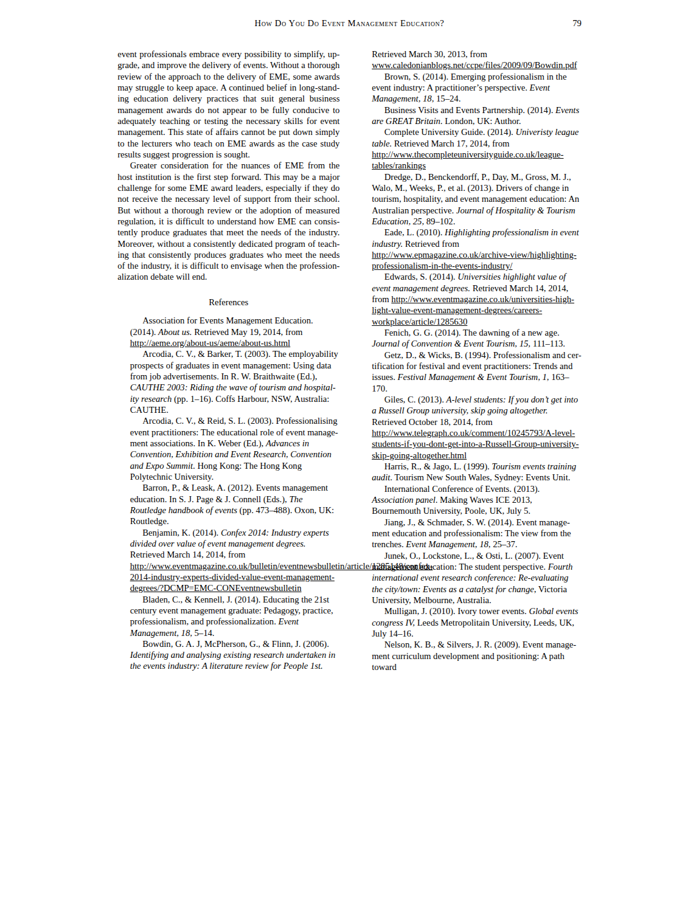How Do You Do Event Management Education? 79
event professionals embrace every possibility to simplify, upgrade, and improve the delivery of events. Without a thorough review of the approach to the delivery of EME, some awards may struggle to keep apace. A continued belief in long-standing education delivery practices that suit general business management awards do not appear to be fully conducive to adequately teaching or testing the necessary skills for event management. This state of affairs cannot be put down simply to the lecturers who teach on EME awards as the case study results suggest progression is sought.
Greater consideration for the nuances of EME from the host institution is the first step forward. This may be a major challenge for some EME award leaders, especially if they do not receive the necessary level of support from their school. But without a thorough review or the adoption of measured regulation, it is difficult to understand how EME can consistently produce graduates that meet the needs of the industry. Moreover, without a consistently dedicated program of teaching that consistently produces graduates who meet the needs of the industry, it is difficult to envisage when the professionalization debate will end.
References
Association for Events Management Education. (2014). About us. Retrieved May 19, 2014, from http://aeme.org/about-us/aeme/about-us.html
Arcodia, C. V., & Barker, T. (2003). The employability prospects of graduates in event management: Using data from job advertisements. In R. W. Braithwaite (Ed.), CAUTHE 2003: Riding the wave of tourism and hospitality research (pp. 1–16). Coffs Harbour, NSW, Australia: CAUTHE.
Arcodia, C. V., & Reid, S. L. (2003). Professionalising event practitioners: The educational role of event management associations. In K. Weber (Ed.), Advances in Convention, Exhibition and Event Research, Convention and Expo Summit. Hong Kong: The Hong Kong Polytechnic University.
Barron, P., & Leask, A. (2012). Events management education. In S. J. Page & J. Connell (Eds.), The Routledge handbook of events (pp. 473–488). Oxon, UK: Routledge.
Benjamin, K. (2014). Confex 2014: Industry experts divided over value of event management degrees. Retrieved March 14, 2014, from http://www.eventmagazine.co.uk/bulletin/eventnewsbulletin/article/1285148/confex-2014-industry-experts-divided-value-event-management-degrees/?DCMP=EMC-CONEventnewsbulletin
Bladen, C., & Kennell, J. (2014). Educating the 21st century event management graduate: Pedagogy, practice, professionalism, and professionalization. Event Management, 18, 5–14.
Bowdin, G. A. J, McPherson, G., & Flinn, J. (2006). Identifying and analysing existing research undertaken in the events industry: A literature review for People 1st. Retrieved March 30, 2013, from www.caledonianblogs.net/ccpe/files/2009/09/Bowdin.pdf
Brown, S. (2014). Emerging professionalism in the event industry: A practitioner’s perspective. Event Management, 18, 15–24.
Business Visits and Events Partnership. (2014). Events are GREAT Britain. London, UK: Author.
Complete University Guide. (2014). Univeristy league table. Retrieved March 17, 2014, from http://www.thecompleteuniversityguide.co.uk/league-tables/rankings
Dredge, D., Benckendorff, P., Day, M., Gross, M. J., Walo, M., Weeks, P., et al. (2013). Drivers of change in tourism, hospitality, and event management education: An Australian perspective. Journal of Hospitality & Tourism Education, 25, 89–102.
Eade, L. (2010). Highlighting professionalism in event industry. Retrieved from http://www.epmagazine.co.uk/archive-view/highlighting-professionalism-in-the-events-industry/
Edwards, S. (2014). Universities highlight value of event management degrees. Retrieved March 14, 2014, from http://www.eventmagazine.co.uk/universities-highlight-value-event-management-degrees/careers-workplace/article/1285630
Fenich, G. G. (2014). The dawning of a new age. Journal of Convention & Event Tourism, 15, 111–113.
Getz, D., & Wicks, B. (1994). Professionalism and certification for festival and event practitioners: Trends and issues. Festival Management & Event Tourism, 1, 163–170.
Giles, C. (2013). A-level students: If you don’t get into a Russell Group university, skip going altogether. Retrieved October 18, 2014, from http://www.telegraph.co.uk/comment/10245793/A-level-students-if-you-dont-get-into-a-Russell-Group-university-skip-going-altogether.html
Harris, R., & Jago, L. (1999). Tourism events training audit. Tourism New South Wales, Sydney: Events Unit.
International Conference of Events. (2013). Association panel. Making Waves ICE 2013, Bournemouth University, Poole, UK, July 5.
Jiang, J., & Schmader, S. W. (2014). Event management education and professionalism: The view from the trenches. Event Management, 18, 25–37.
Junek, O., Lockstone, L., & Osti, L. (2007). Event management education: The student perspective. Fourth international event research conference: Re-evaluating the city/town: Events as a catalyst for change, Victoria University, Melbourne, Australia.
Mulligan, J. (2010). Ivory tower events. Global events congress IV, Leeds Metropolitain University, Leeds, UK, July 14–16.
Nelson, K. B., & Silvers, J. R. (2009). Event management curriculum development and positioning: A path toward